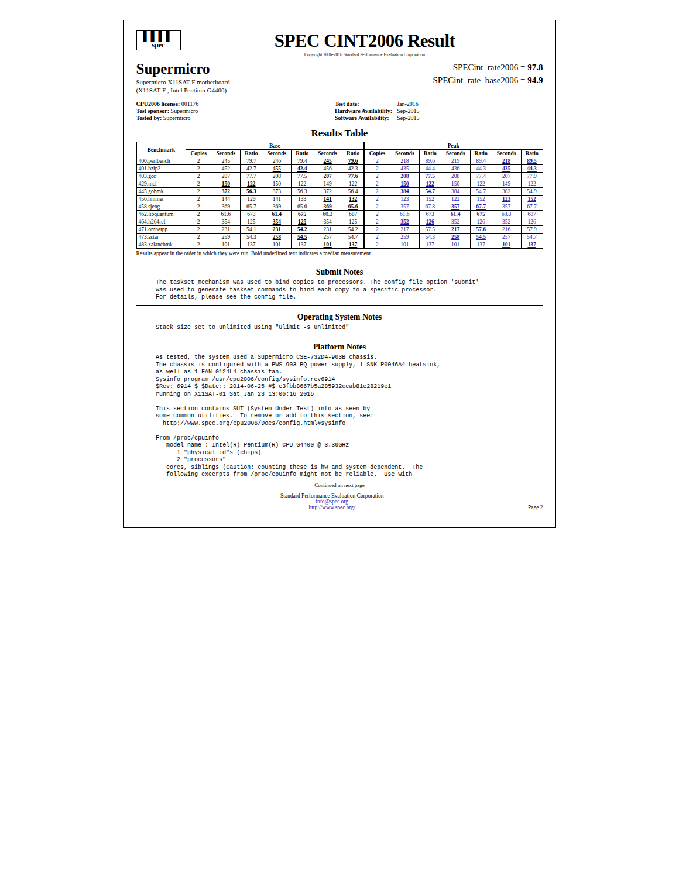▌▌▌▌
spec
SPEC CINT2006 Result
Copyright 2006-2016 Standard Performance Evaluation Corporation
Supermicro
Supermicro X11SAT-F motherboard
(X11SAT-F , Intel Pentium G4400)
SPECint_rate2006 = 97.8
SPECint_rate_base2006 = 94.9
CPU2006 license: 001176
Test sponsor: Supermicro
Tested by: Supermicro
Test date:
Jan-2016
Hardware Availability:
Sep-2015
Software Availability:
Sep-2015
Results Table
| Benchmark | Base | Peak |
| --- | --- | --- |
| Copies | Seconds | Ratio | Seconds | Ratio | Seconds | Ratio | Copies | Seconds | Ratio | Seconds | Ratio | Seconds | Ratio |
| 400.perlbench | 2 | 245 | 79.7 | 246 | 79.4 | 245 | 79.6 | 2 | 218 | 89.6 | 219 | 89.4 | 218 | 89.5 |
| 401.bzip2 | 2 | 452 | 42.7 | 455 | 42.4 | 456 | 42.3 | 2 | 435 | 44.4 | 436 | 44.3 | 435 | 44.3 |
| 403.gcc | 2 | 207 | 77.7 | 208 | 77.5 | 207 | 77.6 | 2 | 208 | 77.5 | 208 | 77.4 | 207 | 77.9 |
| 429.mcf | 2 | 150 | 122 | 150 | 122 | 149 | 122 | 2 | 150 | 122 | 150 | 122 | 149 | 122 |
| 445.gobmk | 2 | 372 | 56.3 | 373 | 56.3 | 372 | 56.4 | 2 | 384 | 54.7 | 384 | 54.7 | 382 | 54.9 |
| 456.hmmer | 2 | 144 | 129 | 141 | 133 | 141 | 132 | 2 | 123 | 152 | 122 | 152 | 123 | 152 |
| 458.sjeng | 2 | 369 | 65.7 | 369 | 65.6 | 369 | 65.6 | 2 | 357 | 67.8 | 357 | 67.7 | 357 | 67.7 |
| 462.libquantum | 2 | 61.6 | 673 | 61.4 | 675 | 60.3 | 687 | 2 | 61.6 | 673 | 61.4 | 675 | 60.3 | 687 |
| 464.h264ref | 2 | 354 | 125 | 354 | 125 | 354 | 125 | 2 | 352 | 126 | 352 | 126 | 352 | 126 |
| 471.omnetpp | 2 | 231 | 54.1 | 231 | 54.2 | 231 | 54.2 | 2 | 217 | 57.5 | 217 | 57.6 | 216 | 57.9 |
| 473.astar | 2 | 259 | 54.3 | 258 | 54.5 | 257 | 54.7 | 2 | 259 | 54.3 | 258 | 54.5 | 257 | 54.7 |
| 483.xalancbmk | 2 | 101 | 137 | 101 | 137 | 101 | 137 | 2 | 101 | 137 | 101 | 137 | 101 | 137 |
Results appear in the order in which they were run. Bold underlined text indicates a median measurement.
Submit Notes
The taskset mechanism was used to bind copies to processors. The config file option 'submit'
was used to generate taskset commands to bind each copy to a specific processor.
For details, please see the config file.
Operating System Notes
Stack size set to unlimited using "ulimit -s unlimited"
Platform Notes
As tested, the system used a Supermicro CSE-732D4-903B chassis.
The chassis is configured with a PWS-903-PQ power supply, 1 SNK-P0046A4 heatsink,
as well as 1 FAN-0124L4 chassis fan.
Sysinfo program /usr/cpu2006/config/sysinfo.rev6914
$Rev: 6914 $ $Date:: 2014-06-25 #$ e3fbb8667b5a285932ceab81e28219e1
running on X11SAT-01 Sat Jan 23 13:06:16 2016

This section contains SUT (System Under Test) info as seen by
some common utilities.  To remove or add to this section, see:
  http://www.spec.org/cpu2006/Docs/config.html#sysinfo

From /proc/cpuinfo
   model name : Intel(R) Pentium(R) CPU G4400 @ 3.30GHz
      1 "physical id"s (chips)
      2 "processors"
   cores, siblings (Caution: counting these is hw and system dependent.  The
   following excerpts from /proc/cpuinfo might not be reliable.  Use with
Continued on next page
Standard Performance Evaluation Corporation
info@spec.org
http://www.spec.org/
Page 2